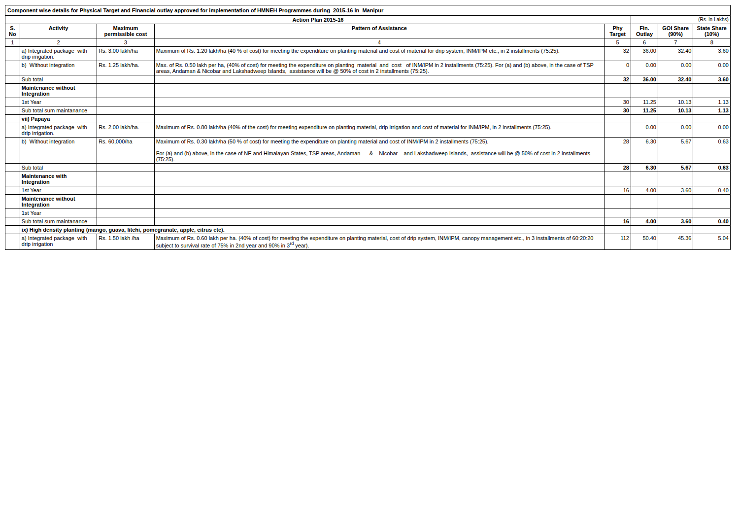| Component wise details for Physical Target and Financial outlay approved for implementation of HMNEH Programmes during 2015-16 in Manipur |
| Action Plan 2015-16 | (Rs. in Lakhs) |
| S. No | Activity | Maximum permissible cost | Pattern of Assistance | Phy Target | Fin. Outlay | GOI Share (90%) | State Share (10%) | |
| 1 | 2 | 3 | 4 | 5 | 6 | 7 | 8 | |
| | a) Integrated package with drip irrigation. | Rs. 3.00 lakh/ha | Maximum of Rs. 1.20 lakh/ha (40 % of cost) for meeting the expenditure on planting material and cost of material for drip system, INM/IPM etc., in 2 installments (75:25). | 32 | 36.00 | 32.40 | 3.60 | |
| | b) Without integration | Rs. 1.25 lakh/ha. | Max. of Rs. 0.50 lakh per ha, (40% of cost) for meeting the expenditure on planting material and cost of INM/IPM in 2 installments (75:25). For (a) and (b) above, in the case of TSP areas, Andaman & Nicobar and Lakshadweep Islands, assistance will be @ 50% of cost in 2 installments (75:25). | 0 | 0.00 | 0.00 | 0.00 | |
| | Sub total | | | 32 | 36.00 | 32.40 | 3.60 | |
| | Maintenance without Integration | | | | | | | |
| | 1st Year | | | 30 | 11.25 | 10.13 | 1.13 | |
| | Sub total sum maintanance | | | 30 | 11.25 | 10.13 | 1.13 | |
| | vii) Papaya | | | | | | | |
| | a) Integrated package with drip irrigation. | Rs. 2.00 lakh/ha. | Maximum of Rs. 0.80 lakh/ha (40% of the cost) for meeting expenditure on planting material, drip irrigation and cost of material for INM/IPM, in 2 installments (75:25). | | 0.00 | 0.00 | 0.00 | |
| | b) Without integration | Rs. 60,000/ha | Maximum of Rs. 0.30 lakh/ha (50 % of cost) for meeting the expenditure on planting material and cost of INM/IPM in 2 installments (75:25). For (a) and (b) above, in the case of NE and Himalayan States, TSP areas, Andaman & Nicobar and Lakshadweep Islands, assistance will be @ 50% of cost in 2 installments (75:25). | 28 | 6.30 | 5.67 | 0.63 | |
| | Sub total | | | 28 | 6.30 | 5.67 | 0.63 | |
| | Maintenance with Integration | | | | | | | |
| | 1st Year | | | 16 | 4.00 | 3.60 | 0.40 | |
| | Maintenance without Integration | | | | | | | |
| | 1st Year | | | | | | | |
| | Sub total sum maintanance | | | 16 | 4.00 | 3.60 | 0.40 | |
| | ix) High density planting (mango, guava, litchi, pomegranate, apple, citrus etc). | | | | | |
| | a) Integrated package with drip irrigation | Rs. 1.50 lakh /ha | Maximum of Rs. 0.60 lakh per ha. (40% of cost) for meeting the expenditure on planting material, cost of drip system, INM/IPM, canopy management etc., in 3 installments of 60:20:20 subject to survival rate of 75% in 2nd year and 90% in 3 rd year). | 112 | 50.40 | 45.36 | 5.04 | |